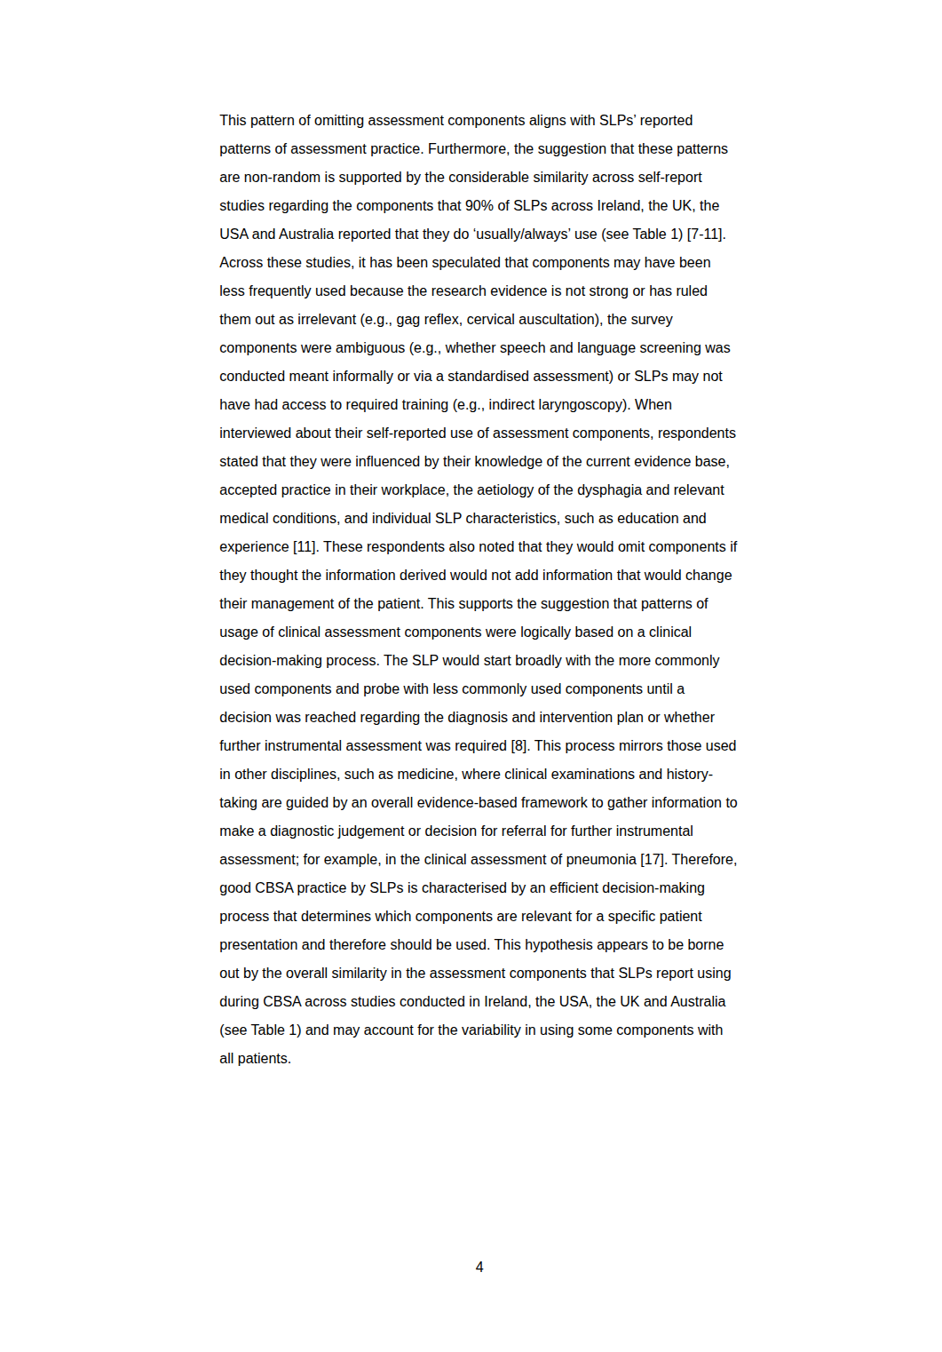This pattern of omitting assessment components aligns with SLPs’ reported patterns of assessment practice. Furthermore, the suggestion that these patterns are non-random is supported by the considerable similarity across self-report studies regarding the components that 90% of SLPs across Ireland, the UK, the USA and Australia reported that they do ‘usually/always’ use (see Table 1) [7-11]. Across these studies, it has been speculated that components may have been less frequently used because the research evidence is not strong or has ruled them out as irrelevant (e.g., gag reflex, cervical auscultation), the survey components were ambiguous (e.g., whether speech and language screening was conducted meant informally or via a standardised assessment) or SLPs may not have had access to required training (e.g., indirect laryngoscopy). When interviewed about their self-reported use of assessment components, respondents stated that they were influenced by their knowledge of the current evidence base, accepted practice in their workplace, the aetiology of the dysphagia and relevant medical conditions, and individual SLP characteristics, such as education and experience [11]. These respondents also noted that they would omit components if they thought the information derived would not add information that would change their management of the patient. This supports the suggestion that patterns of usage of clinical assessment components were logically based on a clinical decision-making process. The SLP would start broadly with the more commonly used components and probe with less commonly used components until a decision was reached regarding the diagnosis and intervention plan or whether further instrumental assessment was required [8]. This process mirrors those used in other disciplines, such as medicine, where clinical examinations and history-taking are guided by an overall evidence-based framework to gather information to make a diagnostic judgement or decision for referral for further instrumental assessment; for example, in the clinical assessment of pneumonia [17]. Therefore, good CBSA practice by SLPs is characterised by an efficient decision-making process that determines which components are relevant for a specific patient presentation and therefore should be used. This hypothesis appears to be borne out by the overall similarity in the assessment components that SLPs report using during CBSA across studies conducted in Ireland, the USA, the UK and Australia (see Table 1) and may account for the variability in using some components with all patients.
4